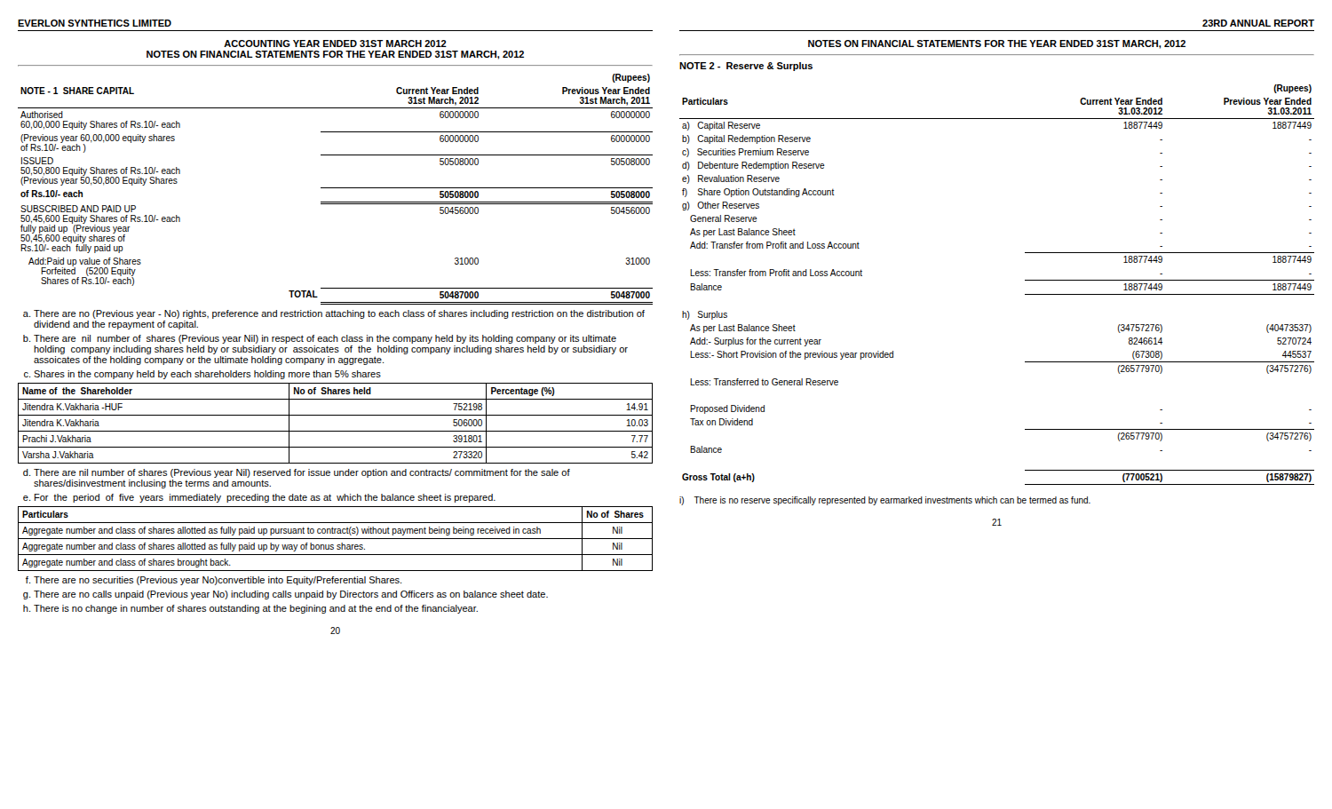EVERLON SYNTHETICS LIMITED
ACCOUNTING YEAR ENDED 31ST MARCH 2012
NOTES ON FINANCIAL STATEMENTS FOR THE YEAR ENDED 31ST MARCH, 2012
| | (Rupees) |
| NOTE - 1 SHARE CAPITAL | Current Year Ended 31st March, 2012 | Previous Year Ended 31st March, 2011 |
| Authorised 60,00,000 Equity Shares of Rs.10/- each | 60000000 | 60000000 |
| (Previous year 60,00,000 equity shares of Rs.10/- each ) | 60000000 | 60000000 |
| ISSUED 50,50,800 Equity Shares of Rs.10/- each (Previous year 50,50,800 Equity Shares | 50508000 | 50508000 |
| of Rs.10/- each | 50508000 | 50508000 |
| SUBSCRIBED AND PAID UP 50,45,600 Equity Shares of Rs.10/- each fully paid up (Previous year 50,45,600 equity shares of Rs.10/- each fully paid up | 50456000 | 50456000 |
| Add:Paid up value of Shares Forfeited (5200 Equity Shares of Rs.10/- each) | 31000 | 31000 |
| TOTAL | 50487000 | 50487000 |
There are no (Previous year - No) rights, preference and restriction attaching to each class of shares including restriction on the distribution of dividend and the repayment of capital.
There are nil number of shares (Previous year Nil) in respect of each class in the company held by its holding company or its ultimate holding company including shares held by or subsidiary or assoicates of the holding company including shares held by or subsidiary or assoicates of the holding company or the ultimate holding company in aggregate.
Shares in the company held by each shareholders holding more than 5% shares
| Name of the Shareholder | No of Shares held | Percentage (%) |
| --- | --- | --- |
| Jitendra K.Vakharia -HUF | 752198 | 14.91 |
| Jitendra K.Vakharia | 506000 | 10.03 |
| Prachi J.Vakharia | 391801 | 7.77 |
| Varsha J.Vakharia | 273320 | 5.42 |
There are nil number of shares (Previous year Nil) reserved for issue under option and contracts/ commitment for the sale of shares/disinvestment inclusing the terms and amounts.
For the period of five years immediately preceding the date as at which the balance sheet is prepared.
| Particulars | No of Shares |
| --- | --- |
| Aggregate number and class of shares allotted as fully paid up pursuant to contract(s) without payment being being received in cash | Nil |
| Aggregate number and class of shares allotted as fully paid up by way of bonus shares. | Nil |
| Aggregate number and class of shares brought back. | Nil |
There are no securities (Previous year No)convertible into Equity/Preferential Shares.
There are no calls unpaid (Previous year No) including calls unpaid by Directors and Officers as on balance sheet date.
There is no change in number of shares outstanding at the begining and at the end of the financialyear.
20
23RD ANNUAL REPORT
NOTES ON FINANCIAL STATEMENTS FOR THE YEAR ENDED 31ST MARCH, 2012
NOTE 2 - Reserve & Surplus
| | | (Rupees) |
| Particulars | Current Year Ended 31.03.2012 | Previous Year Ended 31.03.2011 |
| a) Capital Reserve | 18877449 | 18877449 |
| b) Capital Redemption Reserve | - | - |
| c) Securities Premium Reserve | - | - |
| d) Debenture Redemption Reserve | - | - |
| e) Revaluation Reserve | - | - |
| f) Share Option Outstanding Account | - | - |
| g) Other Reserves | - | - |
| General Reserve | - | - |
| As per Last Balance Sheet | - | - |
| Add: Transfer from Profit and Loss Account | - | - |
| | 18877449 | 18877449 |
| Less: Transfer from Profit and Loss Account | - | - |
| Balance | 18877449 | 18877449 |
| h) Surplus | | |
| As per Last Balance Sheet | (34757276) | (40473537) |
| Add:- Surplus for the current year | 8246614 | 5270724 |
| Less:- Short Provision of the previous year provided | (67308) | 445537 |
| | (26577970) | (34757276) |
| Less: Transferred to General Reserve | | |
| Proposed Dividend | - | - |
| Tax on Dividend | - | - |
| | (26577970) | (34757276) |
| Balance | - | - |
| Gross Total (a+h) | (7700521) | (15879827) |
i) There is no reserve specifically represented by earmarked investments which can be termed as fund.
21